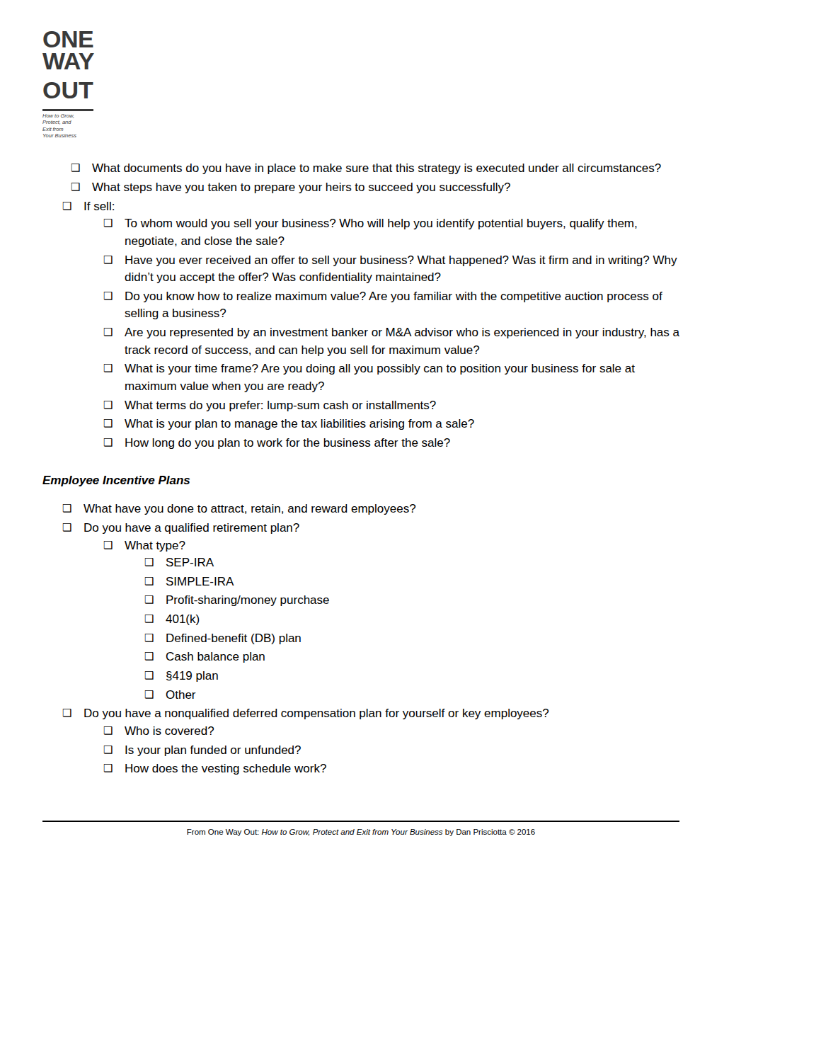ONE
WAY
OUT
How to Grow,
Protect, and
Exit from
Your Business
What documents do you have in place to make sure that this strategy is executed under all circumstances?
What steps have you taken to prepare your heirs to succeed you successfully?
If sell:
To whom would you sell your business? Who will help you identify potential buyers, qualify them, negotiate, and close the sale?
Have you ever received an offer to sell your business? What happened? Was it firm and in writing? Why didn’t you accept the offer? Was confidentiality maintained?
Do you know how to realize maximum value? Are you familiar with the competitive auction process of selling a business?
Are you represented by an investment banker or M&A advisor who is experienced in your industry, has a track record of success, and can help you sell for maximum value?
What is your time frame? Are you doing all you possibly can to position your business for sale at maximum value when you are ready?
What terms do you prefer: lump-sum cash or installments?
What is your plan to manage the tax liabilities arising from a sale?
How long do you plan to work for the business after the sale?
Employee Incentive Plans
What have you done to attract, retain, and reward employees?
Do you have a qualified retirement plan?
What type?
SEP-IRA
SIMPLE-IRA
Profit-sharing/money purchase
401(k)
Defined-benefit (DB) plan
Cash balance plan
§419 plan
Other
Do you have a nonqualified deferred compensation plan for yourself or key employees?
Who is covered?
Is your plan funded or unfunded?
How does the vesting schedule work?
From One Way Out: How to Grow, Protect and Exit from Your Business by Dan Prisciotta © 2016